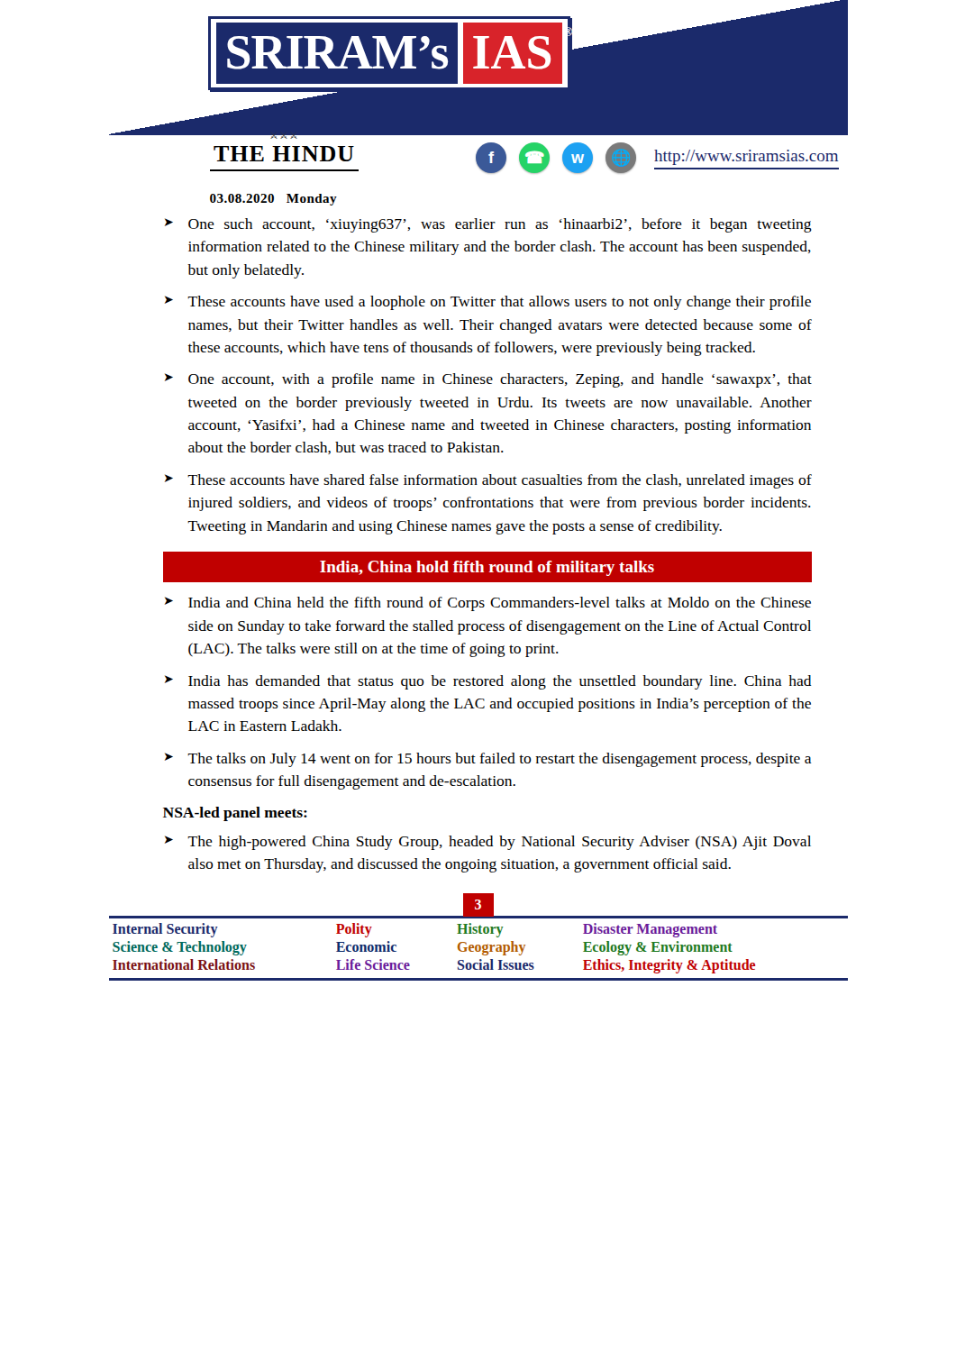SRIRAM’s
IAS®
⚔⚔⚔
THE HINDU
03.08.2020 Monday
f ☎ w 🌐 http://www.sriramsias.com
One such account, ‘xiuying637’, was earlier run as ‘hinaarbi2’, before it began tweeting information related to the Chinese military and the border clash. The account has been suspended, but only belatedly.
These accounts have used a loophole on Twitter that allows users to not only change their profile names, but their Twitter handles as well. Their changed avatars were detected because some of these accounts, which have tens of thousands of followers, were previously being tracked.
One account, with a profile name in Chinese characters, Zeping, and handle ‘sawaxpx’, that tweeted on the border previously tweeted in Urdu. Its tweets are now unavailable. Another account, ‘Yasifxi’, had a Chinese name and tweeted in Chinese characters, posting information about the border clash, but was traced to Pakistan.
These accounts have shared false information about casualties from the clash, unrelated images of injured soldiers, and videos of troops’ confrontations that were from previous border incidents. Tweeting in Mandarin and using Chinese names gave the posts a sense of credibility.
India, China hold fifth round of military talks
India and China held the fifth round of Corps Commanders-level talks at Moldo on the Chinese side on Sunday to take forward the stalled process of disengagement on the Line of Actual Control (LAC). The talks were still on at the time of going to print.
India has demanded that status quo be restored along the unsettled boundary line. China had massed troops since April-May along the LAC and occupied positions in India’s perception of the LAC in Eastern Ladakh.
The talks on July 14 went on for 15 hours but failed to restart the disengagement process, despite a consensus for full disengagement and de-escalation.
NSA-led panel meets:
The high-powered China Study Group, headed by National Security Adviser (NSA) Ajit Doval also met on Thursday, and discussed the ongoing situation, a government official said.
3
| Internal Security | Polity | History | Disaster Management |
| Science & Technology | Economic | Geography | Ecology & Environment |
| International Relations | Life Science | Social Issues | Ethics, Integrity & Aptitude |